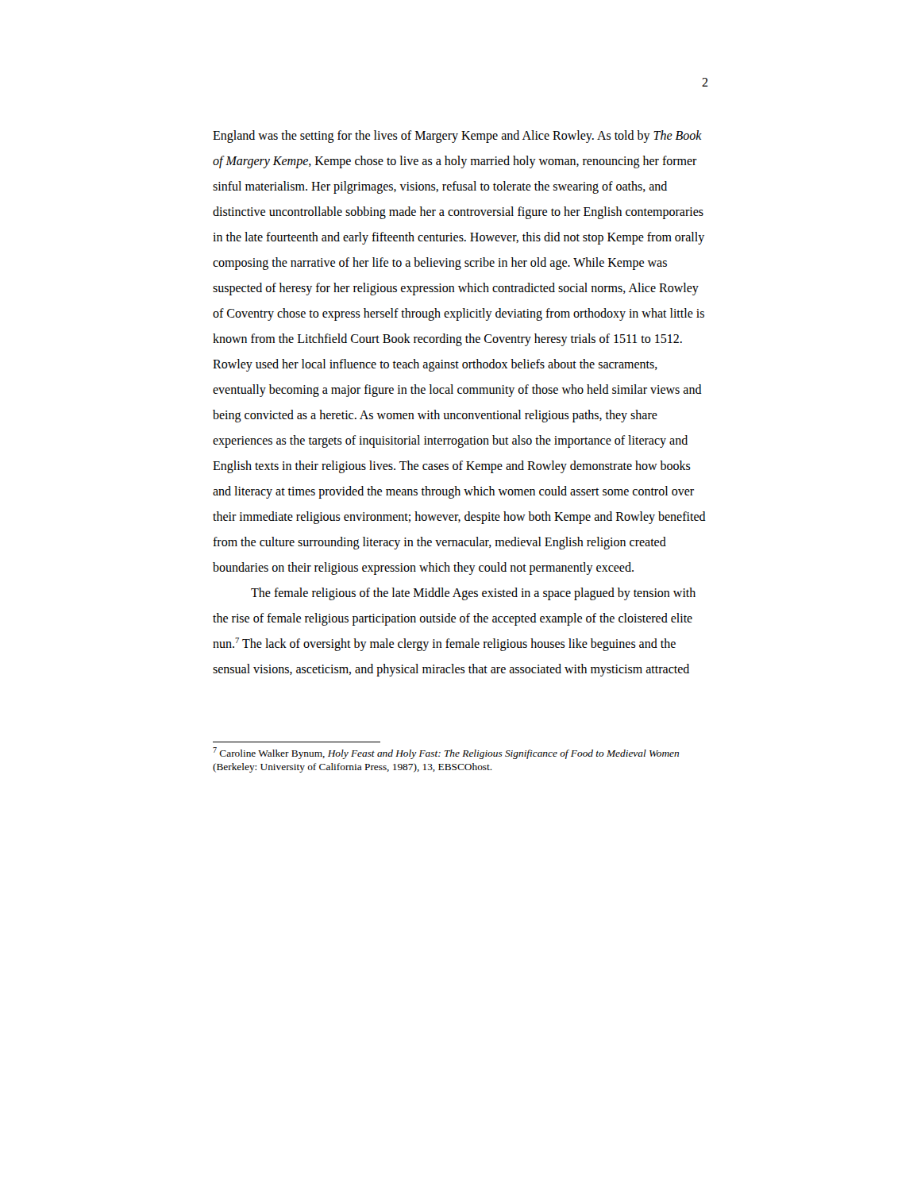2
England was the setting for the lives of Margery Kempe and Alice Rowley. As told by The Book of Margery Kempe, Kempe chose to live as a holy married holy woman, renouncing her former sinful materialism. Her pilgrimages, visions, refusal to tolerate the swearing of oaths, and distinctive uncontrollable sobbing made her a controversial figure to her English contemporaries in the late fourteenth and early fifteenth centuries. However, this did not stop Kempe from orally composing the narrative of her life to a believing scribe in her old age. While Kempe was suspected of heresy for her religious expression which contradicted social norms, Alice Rowley of Coventry chose to express herself through explicitly deviating from orthodoxy in what little is known from the Litchfield Court Book recording the Coventry heresy trials of 1511 to 1512. Rowley used her local influence to teach against orthodox beliefs about the sacraments, eventually becoming a major figure in the local community of those who held similar views and being convicted as a heretic. As women with unconventional religious paths, they share experiences as the targets of inquisitorial interrogation but also the importance of literacy and English texts in their religious lives. The cases of Kempe and Rowley demonstrate how books and literacy at times provided the means through which women could assert some control over their immediate religious environment; however, despite how both Kempe and Rowley benefited from the culture surrounding literacy in the vernacular, medieval English religion created boundaries on their religious expression which they could not permanently exceed.
The female religious of the late Middle Ages existed in a space plagued by tension with the rise of female religious participation outside of the accepted example of the cloistered elite nun.7 The lack of oversight by male clergy in female religious houses like beguines and the sensual visions, asceticism, and physical miracles that are associated with mysticism attracted
7 Caroline Walker Bynum, Holy Feast and Holy Fast: The Religious Significance of Food to Medieval Women (Berkeley: University of California Press, 1987), 13, EBSCOhost.